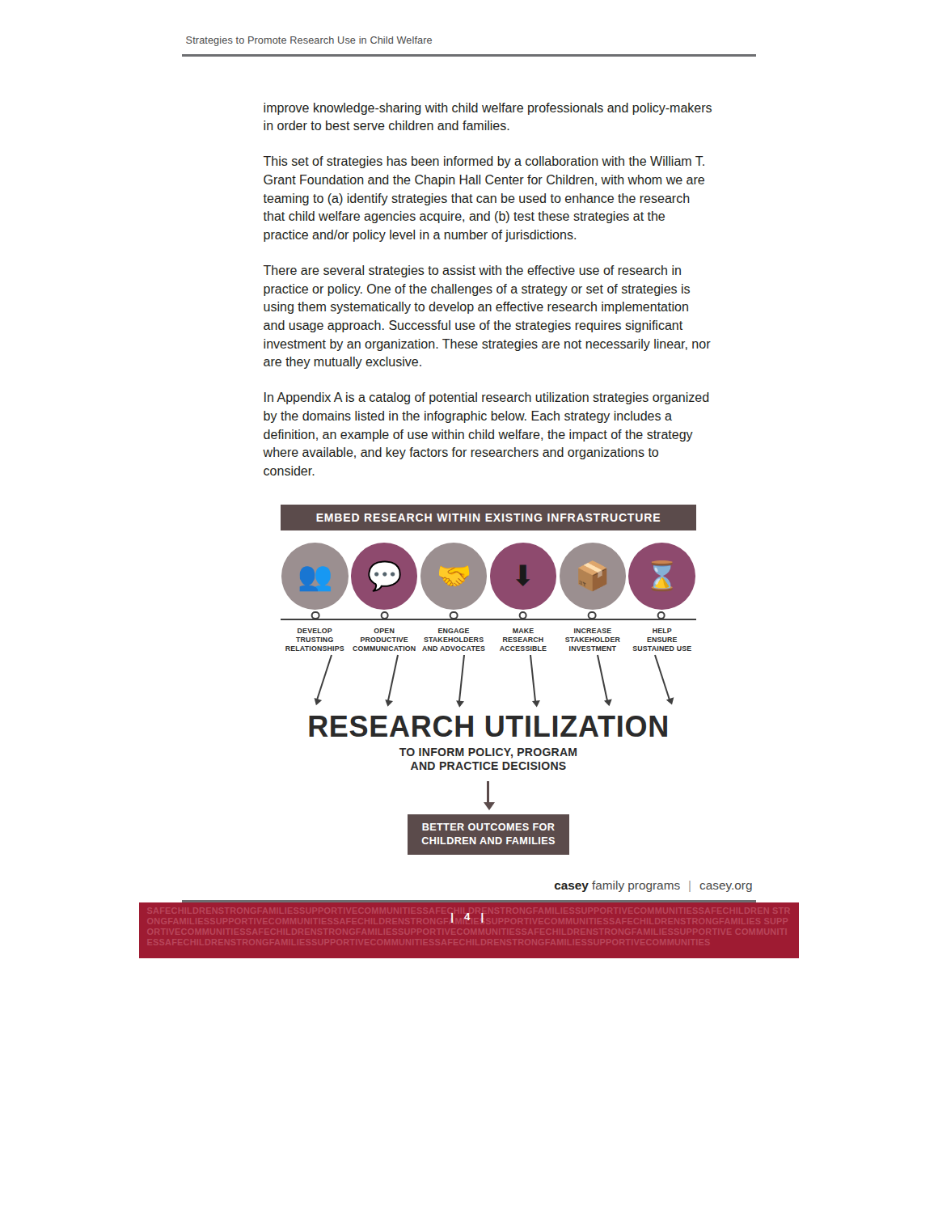Strategies to Promote Research Use in Child Welfare
improve knowledge-sharing with child welfare professionals and policy-makers in order to best serve children and families.
This set of strategies has been informed by a collaboration with the William T. Grant Foundation and the Chapin Hall Center for Children, with whom we are teaming to (a) identify strategies that can be used to enhance the research that child welfare agencies acquire, and (b) test these strategies at the practice and/or policy level in a number of jurisdictions.
There are several strategies to assist with the effective use of research in practice or policy. One of the challenges of a strategy or set of strategies is using them systematically to develop an effective research implementation and usage approach. Successful use of the strategies requires significant investment by an organization. These strategies are not necessarily linear, nor are they mutually exclusive.
In Appendix A is a catalog of potential research utilization strategies organized by the domains listed in the infographic below. Each strategy includes a definition, an example of use within child welfare, the impact of the strategy where available, and key factors for researchers and organizations to consider.
EMBED RESEARCH WITHIN EXISTING INFRASTRUCTURE
👥
💬
🤝
⬇
📦
⌛
Develop
Trusting
Relationships
Open
Productive
Communication
Engage
Stakeholders
and Advocates
Make
Research
Accessible
Increase
Stakeholder
Investment
Help
Ensure
Sustained Use
RESEARCH UTILIZATION
TO INFORM POLICY, PROGRAM
AND PRACTICE DECISIONS
BETTER OUTCOMES FOR
CHILDREN AND FAMILIES
casey family programs | casey.org
SAFECHILDRENSTRONGFAMILIESSUPPORTIVECOMMUNITIESSAFECHILDRENSTRONGFAMILIESSUPPORTIVECOMMUNITIESSAFECHILDREN STRONGFAMILIESSUPPORTIVECOMMUNITIESSAFECHILDRENSTRONGFAMILIESSUPPORTIVECOMMUNITIESSAFECHILDRENSTRONGFAMILIES SUPPORTIVECOMMUNITIESSAFECHILDRENSTRONGFAMILIESSUPPORTIVECOMMUNITIESSAFECHILDRENSTRONGFAMILIESSUPPORTIVE COMMUNITIESSAFECHILDRENSTRONGFAMILIESSUPPORTIVECOMMUNITIESSAFECHILDRENSTRONGFAMILIESSUPPORTIVECOMMUNITIES
| 4 |